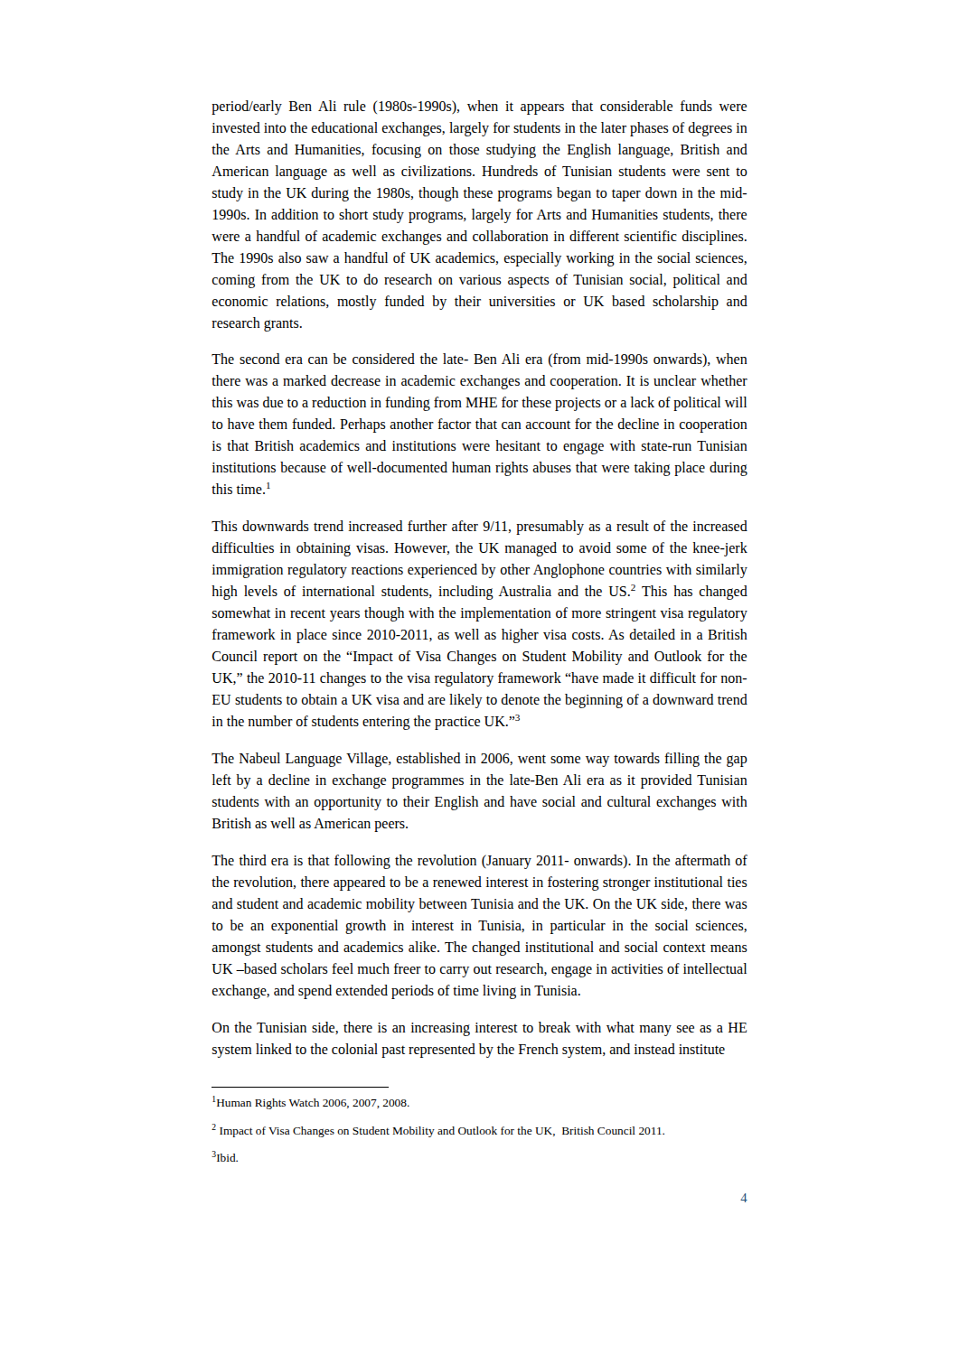period/early Ben Ali rule (1980s-1990s), when it appears that considerable funds were invested into the educational exchanges, largely for students in the later phases of degrees in the Arts and Humanities, focusing on those studying the English language, British and American language as well as civilizations. Hundreds of Tunisian students were sent to study in the UK during the 1980s, though these programs began to taper down in the mid-1990s. In addition to short study programs, largely for Arts and Humanities students, there were a handful of academic exchanges and collaboration in different scientific disciplines. The 1990s also saw a handful of UK academics, especially working in the social sciences, coming from the UK to do research on various aspects of Tunisian social, political and economic relations, mostly funded by their universities or UK based scholarship and research grants.
The second era can be considered the late- Ben Ali era (from mid-1990s onwards), when there was a marked decrease in academic exchanges and cooperation. It is unclear whether this was due to a reduction in funding from MHE for these projects or a lack of political will to have them funded. Perhaps another factor that can account for the decline in cooperation is that British academics and institutions were hesitant to engage with state-run Tunisian institutions because of well-documented human rights abuses that were taking place during this time.1
This downwards trend increased further after 9/11, presumably as a result of the increased difficulties in obtaining visas. However, the UK managed to avoid some of the knee-jerk immigration regulatory reactions experienced by other Anglophone countries with similarly high levels of international students, including Australia and the US.2 This has changed somewhat in recent years though with the implementation of more stringent visa regulatory framework in place since 2010-2011, as well as higher visa costs. As detailed in a British Council report on the “Impact of Visa Changes on Student Mobility and Outlook for the UK,” the 2010-11 changes to the visa regulatory framework “have made it difficult for non-EU students to obtain a UK visa and are likely to denote the beginning of a downward trend in the number of students entering the practice UK.”3
The Nabeul Language Village, established in 2006, went some way towards filling the gap left by a decline in exchange programmes in the late-Ben Ali era as it provided Tunisian students with an opportunity to their English and have social and cultural exchanges with British as well as American peers.
The third era is that following the revolution (January 2011- onwards). In the aftermath of the revolution, there appeared to be a renewed interest in fostering stronger institutional ties and student and academic mobility between Tunisia and the UK. On the UK side, there was to be an exponential growth in interest in Tunisia, in particular in the social sciences, amongst students and academics alike. The changed institutional and social context means UK –based scholars feel much freer to carry out research, engage in activities of intellectual exchange, and spend extended periods of time living in Tunisia.
On the Tunisian side, there is an increasing interest to break with what many see as a HE system linked to the colonial past represented by the French system, and instead institute
1 Human Rights Watch 2006, 2007, 2008.
2 Impact of Visa Changes on Student Mobility and Outlook for the UK, British Council 2011.
3 Ibid.
4